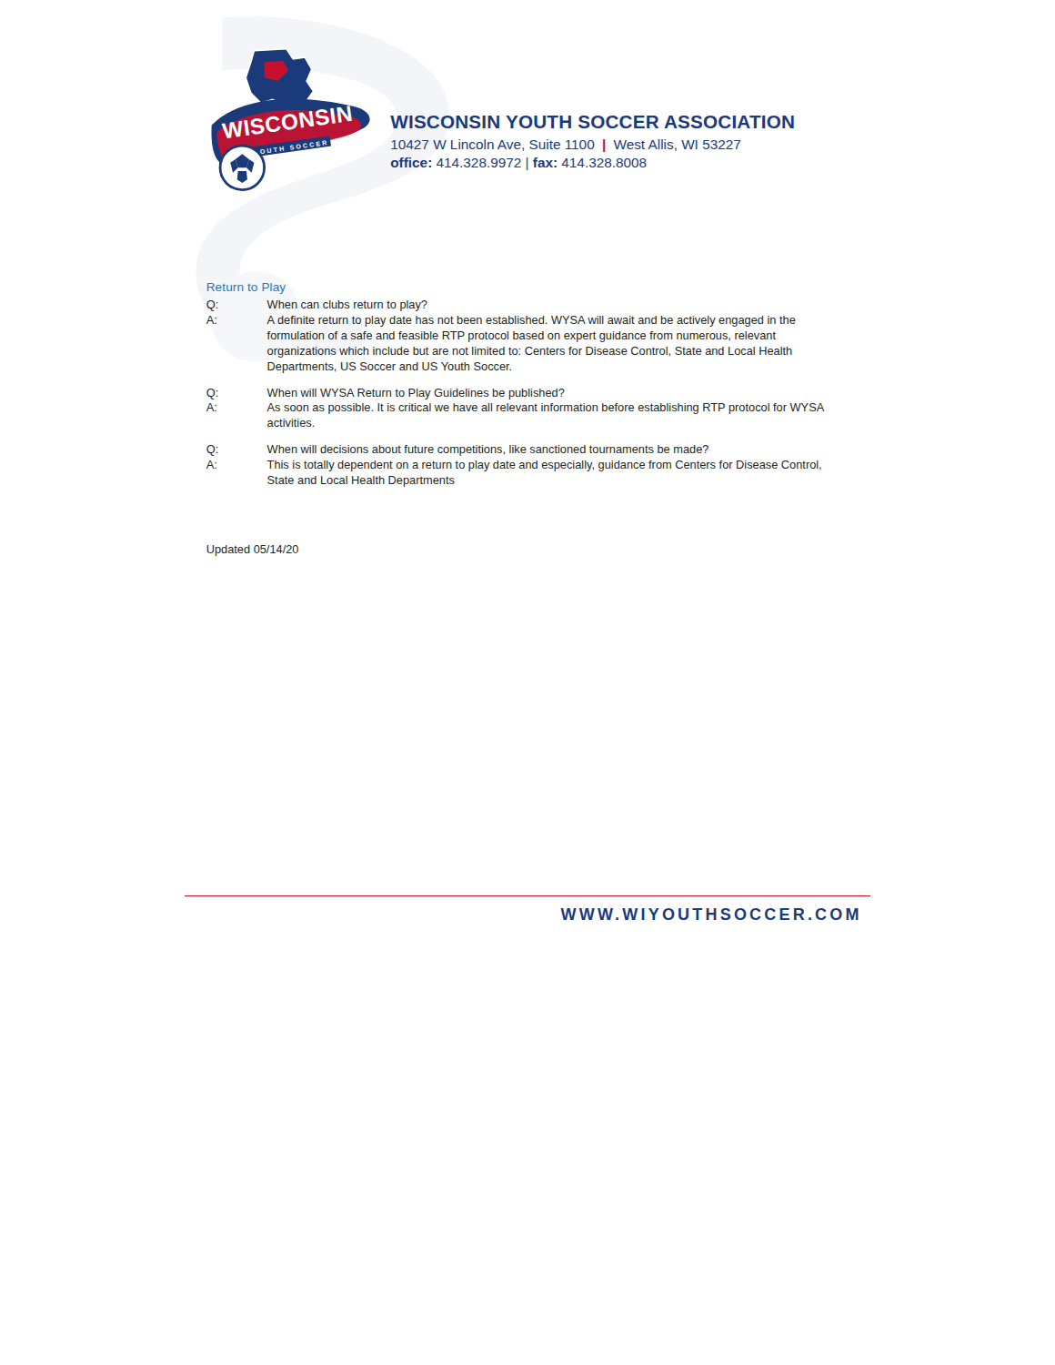WISCONSIN YOUTH SOCCER
WISCONSIN YOUTH SOCCER ASSOCIATION
10427 W Lincoln Ave, Suite 1100 | West Allis, WI 53227
office: 414.328.9972 | fax: 414.328.8008
Return to Play
Q:
When can clubs return to play?
A:
A definite return to play date has not been established. WYSA will await and be actively engaged in the formulation of a safe and feasible RTP protocol based on expert guidance from numerous, relevant organizations which include but are not limited to: Centers for Disease Control, State and Local Health Departments, US Soccer and US Youth Soccer.
Q:
When will WYSA Return to Play Guidelines be published?
A:
As soon as possible. It is critical we have all relevant information before establishing RTP protocol for WYSA activities.
Q:
When will decisions about future competitions, like sanctioned tournaments be made?
A:
This is totally dependent on a return to play date and especially, guidance from Centers for Disease Control, State and Local Health Departments
Updated 05/14/20
WWW.WIYOUTHSOCCER.COM